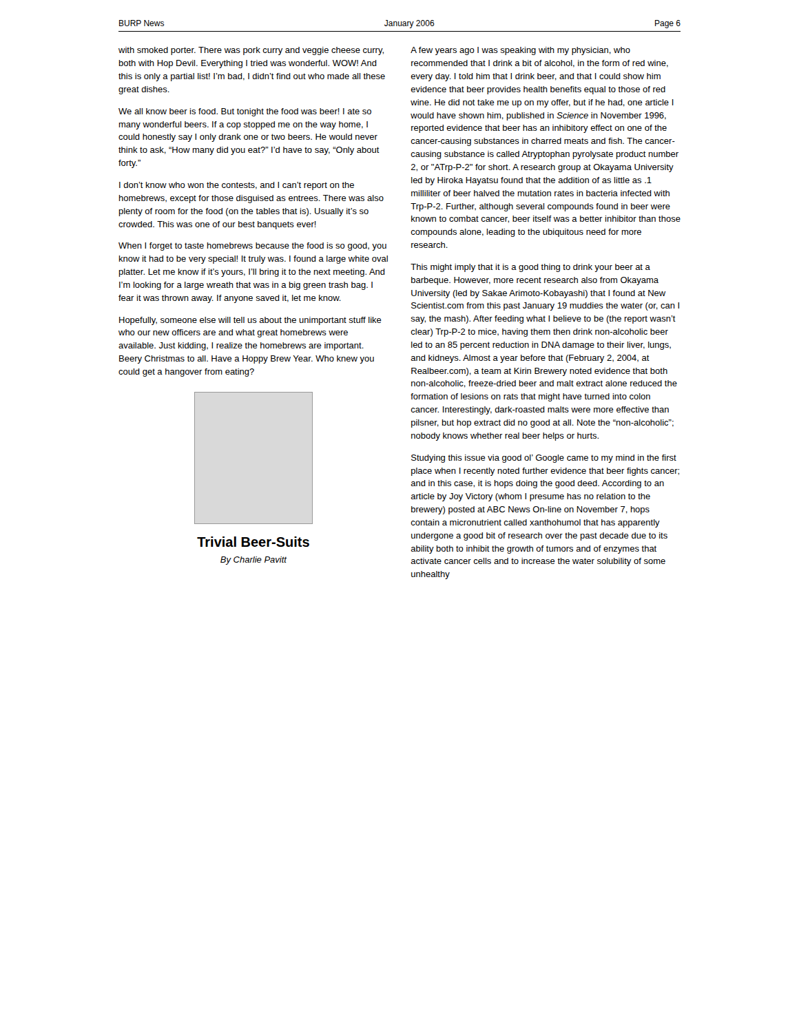BURP News January 2006 Page 6
with smoked porter. There was pork curry and veggie cheese curry, both with Hop Devil. Everything I tried was wonderful. WOW! And this is only a partial list! I’m bad, I didn’t find out who made all these great dishes.
We all know beer is food. But tonight the food was beer! I ate so many wonderful beers. If a cop stopped me on the way home, I could honestly say I only drank one or two beers. He would never think to ask, “How many did you eat?” I’d have to say, “Only about forty.”
I don’t know who won the contests, and I can’t report on the homebrews, except for those disguised as entrees. There was also plenty of room for the food (on the tables that is). Usually it’s so crowded. This was one of our best banquets ever!
When I forget to taste homebrews because the food is so good, you know it had to be very special! It truly was. I found a large white oval platter. Let me know if it’s yours, I’ll bring it to the next meeting. And I’m looking for a large wreath that was in a big green trash bag. I fear it was thrown away. If anyone saved it, let me know.
Hopefully, someone else will tell us about the unimportant stuff like who our new officers are and what great homebrews were available. Just kidding, I realize the homebrews are important. Beery Christmas to all. Have a Hoppy Brew Year. Who knew you could get a hangover from eating?
Trivial Beer-Suits
By Charlie Pavitt
A few years ago I was speaking with my physician, who recommended that I drink a bit of alcohol, in the form of red wine, every day. I told him that I drink beer, and that I could show him evidence that beer provides health benefits equal to those of red wine. He did not take me up on my offer, but if he had, one article I would have shown him, published in Science in November 1996, reported evidence that beer has an inhibitory effect on one of the cancer-causing substances in charred meats and fish. The cancer-causing substance is called Atryptophan pyrolysate product number 2, or "ATrp-P-2" for short. A research group at Okayama University led by Hiroka Hayatsu found that the addition of as little as .1 milliliter of beer halved the mutation rates in bacteria infected with Trp-P-2. Further, although several compounds found in beer were known to combat cancer, beer itself was a better inhibitor than those compounds alone, leading to the ubiquitous need for more research.
This might imply that it is a good thing to drink your beer at a barbeque. However, more recent research also from Okayama University (led by Sakae Arimoto-Kobayashi) that I found at New Scientist.com from this past January 19 muddies the water (or, can I say, the mash). After feeding what I believe to be (the report wasn’t clear) Trp-P-2 to mice, having them then drink non-alcoholic beer led to an 85 percent reduction in DNA damage to their liver, lungs, and kidneys. Almost a year before that (February 2, 2004, at Realbeer.com), a team at Kirin Brewery noted evidence that both non-alcoholic, freeze-dried beer and malt extract alone reduced the formation of lesions on rats that might have turned into colon cancer. Interestingly, dark-roasted malts were more effective than pilsner, but hop extract did no good at all. Note the “non-alcoholic”; nobody knows whether real beer helps or hurts.
Studying this issue via good ol’ Google came to my mind in the first place when I recently noted further evidence that beer fights cancer; and in this case, it is hops doing the good deed. According to an article by Joy Victory (whom I presume has no relation to the brewery) posted at ABC News On-line on November 7, hops contain a micronutrient called xanthohumol that has apparently undergone a good bit of research over the past decade due to its ability both to inhibit the growth of tumors and of enzymes that activate cancer cells and to increase the water solubility of some unhealthy